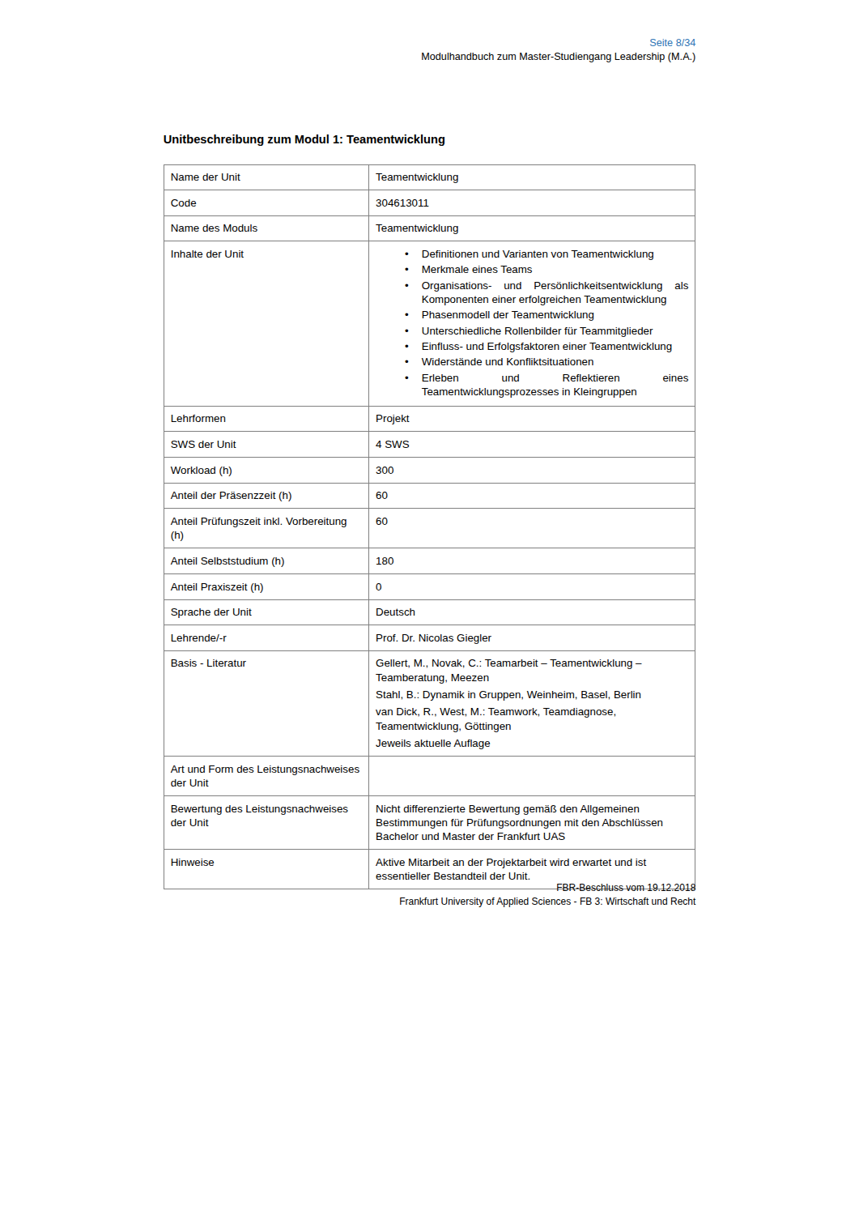Seite 8/34
Modulhandbuch zum Master-Studiengang Leadership (M.A.)
Unitbeschreibung zum Modul 1: Teamentwicklung
| Name der Unit | Teamentwicklung |
| Code | 304613011 |
| Name des Moduls | Teamentwicklung |
| Inhalte der Unit | Definitionen und Varianten von Teamentwicklung Merkmale eines Teams Organisations- und Persönlichkeitsentwicklung als Komponenten einer erfolgreichen Teamentwicklung Phasenmodell der Teamentwicklung Unterschiedliche Rollenbilder für Teammitglieder Einfluss- und Erfolgsfaktoren einer Teamentwicklung Widerstände und Konfliktsituationen Erleben und Reflektieren eines Teamentwicklungsprozesses in Kleingruppen |
| Lehrformen | Projekt |
| SWS der Unit | 4 SWS |
| Workload (h) | 300 |
| Anteil der Präsenzzeit (h) | 60 |
| Anteil Prüfungszeit inkl. Vorbereitung (h) | 60 |
| Anteil Selbststudium (h) | 180 |
| Anteil Praxiszeit (h) | 0 |
| Sprache der Unit | Deutsch |
| Lehrende/-r | Prof. Dr. Nicolas Giegler |
| Basis - Literatur | Gellert, M., Novak, C.: Teamarbeit – Teamentwicklung – Teamberatung, Meezen Stahl, B.: Dynamik in Gruppen, Weinheim, Basel, Berlin van Dick, R., West, M.: Teamwork, Teamdiagnose, Teamentwicklung, Göttingen Jeweils aktuelle Auflage |
| Art und Form des Leistungsnachweises der Unit | |
| Bewertung des Leistungsnachweises der Unit | Nicht differenzierte Bewertung gemäß den Allgemeinen Bestimmungen für Prüfungsordnungen mit den Abschlüssen Bachelor und Master der Frankfurt UAS |
| Hinweise | Aktive Mitarbeit an der Projektarbeit wird erwartet und ist essentieller Bestandteil der Unit. |
FBR-Beschluss vom 19.12.2018
Frankfurt University of Applied Sciences - FB 3: Wirtschaft und Recht